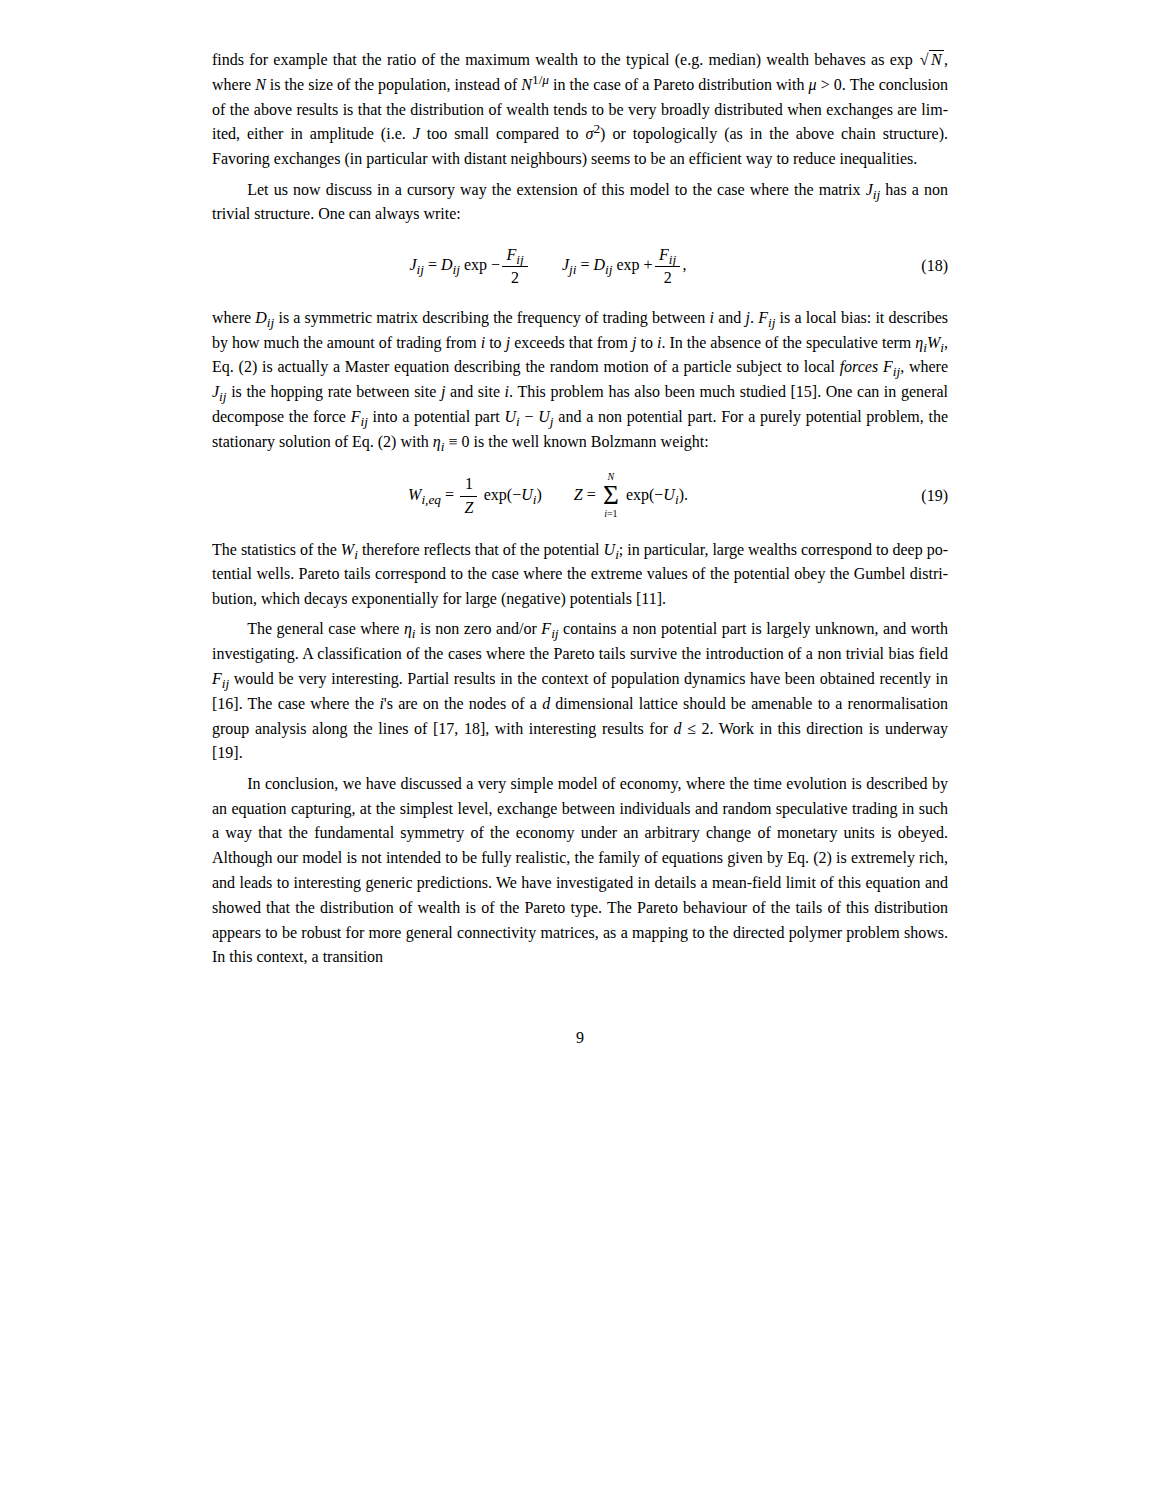finds for example that the ratio of the maximum wealth to the typical (e.g. median) wealth behaves as exp √N, where N is the size of the population, instead of N1/μ in the case of a Pareto distribution with μ > 0. The conclusion of the above results is that the distribution of wealth tends to be very broadly distributed when exchanges are limited, either in amplitude (i.e. J too small compared to σ2) or topologically (as in the above chain structure). Favoring exchanges (in particular with distant neighbours) seems to be an efficient way to reduce inequalities.
Let us now discuss in a cursory way the extension of this model to the case where the matrix Jij has a non trivial structure. One can always write:
Jij = Dij exp −Fij 2  Jji = Dij exp +Fij 2,
(18)
where Dij is a symmetric matrix describing the frequency of trading between i and j. Fij is a local bias: it describes by how much the amount of trading from i to j exceeds that from j to i. In the absence of the speculative term ηiWi, Eq. (2) is actually a Master equation describing the random motion of a particle subject to local forces Fij, where Jij is the hopping rate between site j and site i. This problem has also been much studied [15]. One can in general decompose the force Fij into a potential part Ui − Uj and a non potential part. For a purely potential problem, the stationary solution of Eq. (2) with ηi ≡ 0 is the well known Bolzmann weight:
Wi,eq = 1 Z exp(−Ui)  Z = NΣi=1 exp(−Ui).
(19)
The statistics of the Wi therefore reflects that of the potential Ui; in particular, large wealths correspond to deep potential wells. Pareto tails correspond to the case where the extreme values of the potential obey the Gumbel distribution, which decays exponentially for large (negative) potentials [11].
The general case where ηi is non zero and/or Fij contains a non potential part is largely unknown, and worth investigating. A classification of the cases where the Pareto tails survive the introduction of a non trivial bias field Fij would be very interesting. Partial results in the context of population dynamics have been obtained recently in [16]. The case where the i's are on the nodes of a d dimensional lattice should be amenable to a renormalisation group analysis along the lines of [17, 18], with interesting results for d ≤ 2. Work in this direction is underway [19].
In conclusion, we have discussed a very simple model of economy, where the time evolution is described by an equation capturing, at the simplest level, exchange between individuals and random speculative trading in such a way that the fundamental symmetry of the economy under an arbitrary change of monetary units is obeyed. Although our model is not intended to be fully realistic, the family of equations given by Eq. (2) is extremely rich, and leads to interesting generic predictions. We have investigated in details a mean-field limit of this equation and showed that the distribution of wealth is of the Pareto type. The Pareto behaviour of the tails of this distribution appears to be robust for more general connectivity matrices, as a mapping to the directed polymer problem shows. In this context, a transition
9